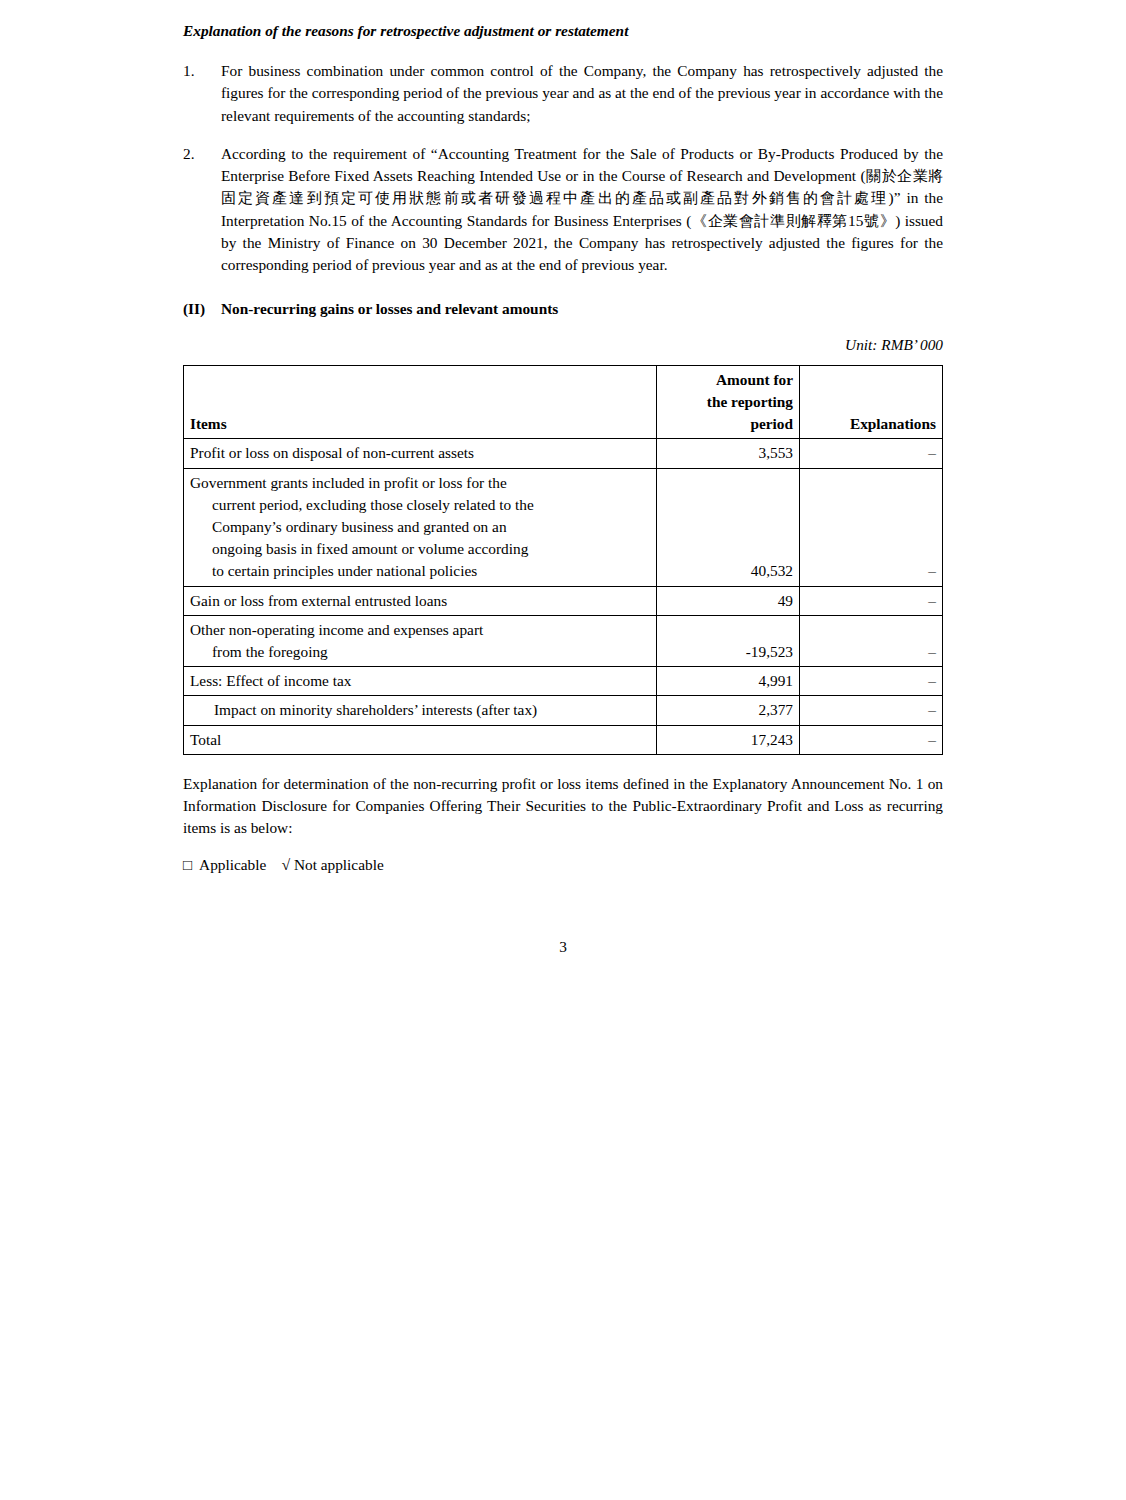Explanation of the reasons for retrospective adjustment or restatement
1. For business combination under common control of the Company, the Company has retrospectively adjusted the figures for the corresponding period of the previous year and as at the end of the previous year in accordance with the relevant requirements of the accounting standards;
2. According to the requirement of “Accounting Treatment for the Sale of Products or By-Products Produced by the Enterprise Before Fixed Assets Reaching Intended Use or in the Course of Research and Development (關於企業將固定資產達到預定可使用狀態前或者研發過程中產出的產品或副產品對外銷售的會計處理)” in the Interpretation No.15 of the Accounting Standards for Business Enterprises (《企業會計準則解釋第15號》) issued by the Ministry of Finance on 30 December 2021, the Company has retrospectively adjusted the figures for the corresponding period of previous year and as at the end of previous year.
(II) Non-recurring gains or losses and relevant amounts
Unit: RMB’ 000
| Items | Amount for the reporting period | Explanations |
| --- | --- | --- |
| Profit or loss on disposal of non-current assets | 3,553 | – |
| Government grants included in profit or loss for the current period, excluding those closely related to the Company’s ordinary business and granted on an ongoing basis in fixed amount or volume according to certain principles under national policies | 40,532 | – |
| Gain or loss from external entrusted loans | 49 | – |
| Other non-operating income and expenses apart from the foregoing | -19,523 | – |
| Less: Effect of income tax | 4,991 | – |
| Impact on minority shareholders’ interests (after tax) | 2,377 | – |
| Total | 17,243 | – |
Explanation for determination of the non-recurring profit or loss items defined in the Explanatory Announcement No. 1 on Information Disclosure for Companies Offering Their Securities to the Public-Extraordinary Profit and Loss as recurring items is as below:
□ Applicable √ Not applicable
3